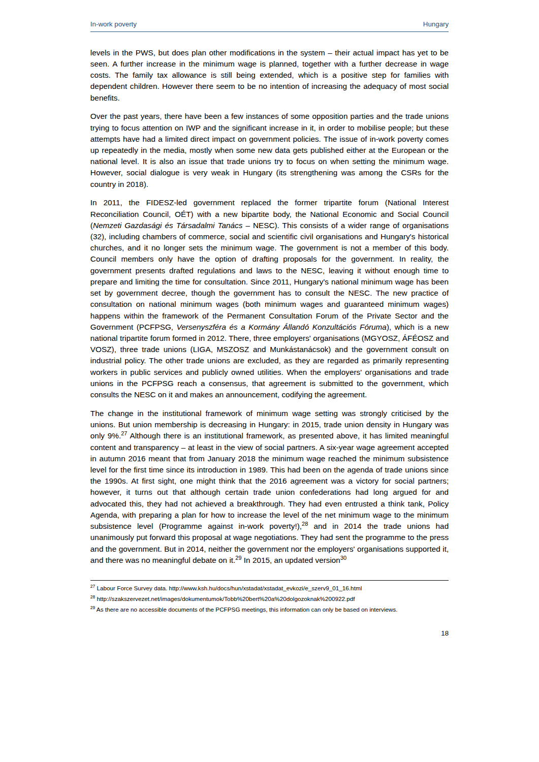In-work poverty Hungary
levels in the PWS, but does plan other modifications in the system – their actual impact has yet to be seen. A further increase in the minimum wage is planned, together with a further decrease in wage costs. The family tax allowance is still being extended, which is a positive step for families with dependent children. However there seem to be no intention of increasing the adequacy of most social benefits.
Over the past years, there have been a few instances of some opposition parties and the trade unions trying to focus attention on IWP and the significant increase in it, in order to mobilise people; but these attempts have had a limited direct impact on government policies. The issue of in-work poverty comes up repeatedly in the media, mostly when some new data gets published either at the European or the national level. It is also an issue that trade unions try to focus on when setting the minimum wage. However, social dialogue is very weak in Hungary (its strengthening was among the CSRs for the country in 2018).
In 2011, the FIDESZ-led government replaced the former tripartite forum (National Interest Reconciliation Council, OÉT) with a new bipartite body, the National Economic and Social Council (Nemzeti Gazdasági és Társadalmi Tanács – NESC). This consists of a wider range of organisations (32), including chambers of commerce, social and scientific civil organisations and Hungary's historical churches, and it no longer sets the minimum wage. The government is not a member of this body. Council members only have the option of drafting proposals for the government. In reality, the government presents drafted regulations and laws to the NESC, leaving it without enough time to prepare and limiting the time for consultation. Since 2011, Hungary's national minimum wage has been set by government decree, though the government has to consult the NESC. The new practice of consultation on national minimum wages (both minimum wages and guaranteed minimum wages) happens within the framework of the Permanent Consultation Forum of the Private Sector and the Government (PCFPSG, Versenyszféra és a Kormány Állandó Konzultációs Fóruma), which is a new national tripartite forum formed in 2012. There, three employers' organisations (MGYOSZ, ÁFÉOSZ and VOSZ), three trade unions (LIGA, MSZOSZ and Munkástanácsok) and the government consult on industrial policy. The other trade unions are excluded, as they are regarded as primarily representing workers in public services and publicly owned utilities. When the employers' organisations and trade unions in the PCFPSG reach a consensus, that agreement is submitted to the government, which consults the NESC on it and makes an announcement, codifying the agreement.
The change in the institutional framework of minimum wage setting was strongly criticised by the unions. But union membership is decreasing in Hungary: in 2015, trade union density in Hungary was only 9%.27 Although there is an institutional framework, as presented above, it has limited meaningful content and transparency – at least in the view of social partners. A six-year wage agreement accepted in autumn 2016 meant that from January 2018 the minimum wage reached the minimum subsistence level for the first time since its introduction in 1989. This had been on the agenda of trade unions since the 1990s. At first sight, one might think that the 2016 agreement was a victory for social partners; however, it turns out that although certain trade union confederations had long argued for and advocated this, they had not achieved a breakthrough. They had even entrusted a think tank, Policy Agenda, with preparing a plan for how to increase the level of the net minimum wage to the minimum subsistence level (Programme against in-work poverty!),28 and in 2014 the trade unions had unanimously put forward this proposal at wage negotiations. They had sent the programme to the press and the government. But in 2014, neither the government nor the employers' organisations supported it, and there was no meaningful debate on it.29 In 2015, an updated version30
27 Labour Force Survey data. http://www.ksh.hu/docs/hun/xstadat/xstadat_evkozi/e_szerv9_01_16.html
28 http://szakszervezet.net/images/dokumentumok/Tobb%20bert%20a%20dolgozoknak%200922.pdf
29 As there are no accessible documents of the PCFPSG meetings, this information can only be based on interviews.
18